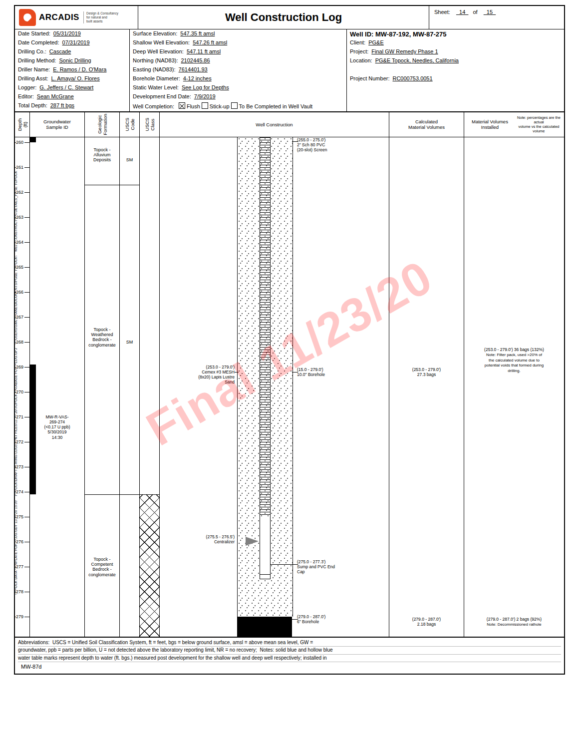Final 11/23/20
TOPOCK DATA TEMPLATE FOR PLOG.GDT 11/23/20 15:39 TOPOCK\DRAFT BORING LOGS\GINT FILES\11.23.20\TOPOCK DATABASE FOR PLOG.GPJ C:\USERS\SMCGRANE\DOCUMENTS\PG&E TOPOCK\ WELL CONSTRUCTION DETAILS_PG&E TOPOCK
ARCADIS
Design & Consultancy
for natural and
built assets
Well Construction Log
Sheet: 14 of 15
Date Started: 05/31/2019
Date Completed: 07/31/2019
Drilling Co.: Cascade
Drilling Method: Sonic Drilling
Driller Name: E. Ramos / D. O'Mara
Drilling Asst: L. Amaya/ O. Flores
Logger: G. Jeffers / C. Stewart
Editor: Sean McGrane
Total Depth: 287 ft bgs
Surface Elevation: 547.35 ft amsl
Shallow Well Elevation: 547.26 ft amsl
Deep Well Elevation: 547.11 ft amsl
Northing (NAD83): 2102445.86
Easting (NAD83): 7614401.93
Borehole Diameter: 4-12 inches
Static Water Level: See Log for Depths
Development End Date: 7/9/2019
Well Completion: Flush Stick-up To Be Completed in Well Vault
Well ID: MW-87-192, MW-87-275
Client: PG&E
Project: Final GW Remedy Phase 1
Location: PG&E Topock, Needles, California
Project Number: RC000753.0051
Depth
(ft)
Groundwater
Sample ID
Geologic
Formation
USCS
Code
USCS
Class
Well Construction
Calculated
Material Volumes
Material Volumes Installed
Note: percentages are the actual
volume vs the calculated volume
260
261
262
263
264
265
266
267
268
269
270
271
272
273
274
275
276
277
278
279
MW-R-VAS-
269-274
(<0.17 U ppb)
5/30/2019
14:30
Topock -
Alluvium
Deposits
Topock -
Weathered
Bedrock -
conglomerate
Topock -
Competent
Bedrock -
conglomerate
SM
SM
(255.0 - 275.0')
2" Sch 80 PVC
(20-slot) Screen
(253.0 - 279.0')
Cemex #3 MESH
(8x20) Lapis Lustre
Sand
(15.0 - 279.0')
10.0" Borehole
(275.5 - 276.5')
Centralizer
(275.0 - 277.3')
Sump and PVC End
Cap
(279.0 - 287.0')
6" Borehole
(253.0 - 279.0')
27.3 bags
(279.0 - 287.0')
2.18 bags
(253.0 - 279.0') 36 bags (132%)
Note: Filter pack, used >20% of
the calculated volume due to
potential voids that formed during
drilling.
(279.0 - 287.0') 2 bags (92%)
Note: Decommissioned rathole
Abbreviations: USCS = Unified Soil Classification System, ft = feet, bgs = below ground surface, amsl = above mean sea level, GW =
groundwater, ppb = parts per billion, U = not detected above the laboratory reporting limit, NR = no recovery; Notes: solid blue and hollow blue
water table marks represent depth to water (ft. bgs.) measured post development for the shallow well and deep well respectively; installed in
MW-87d